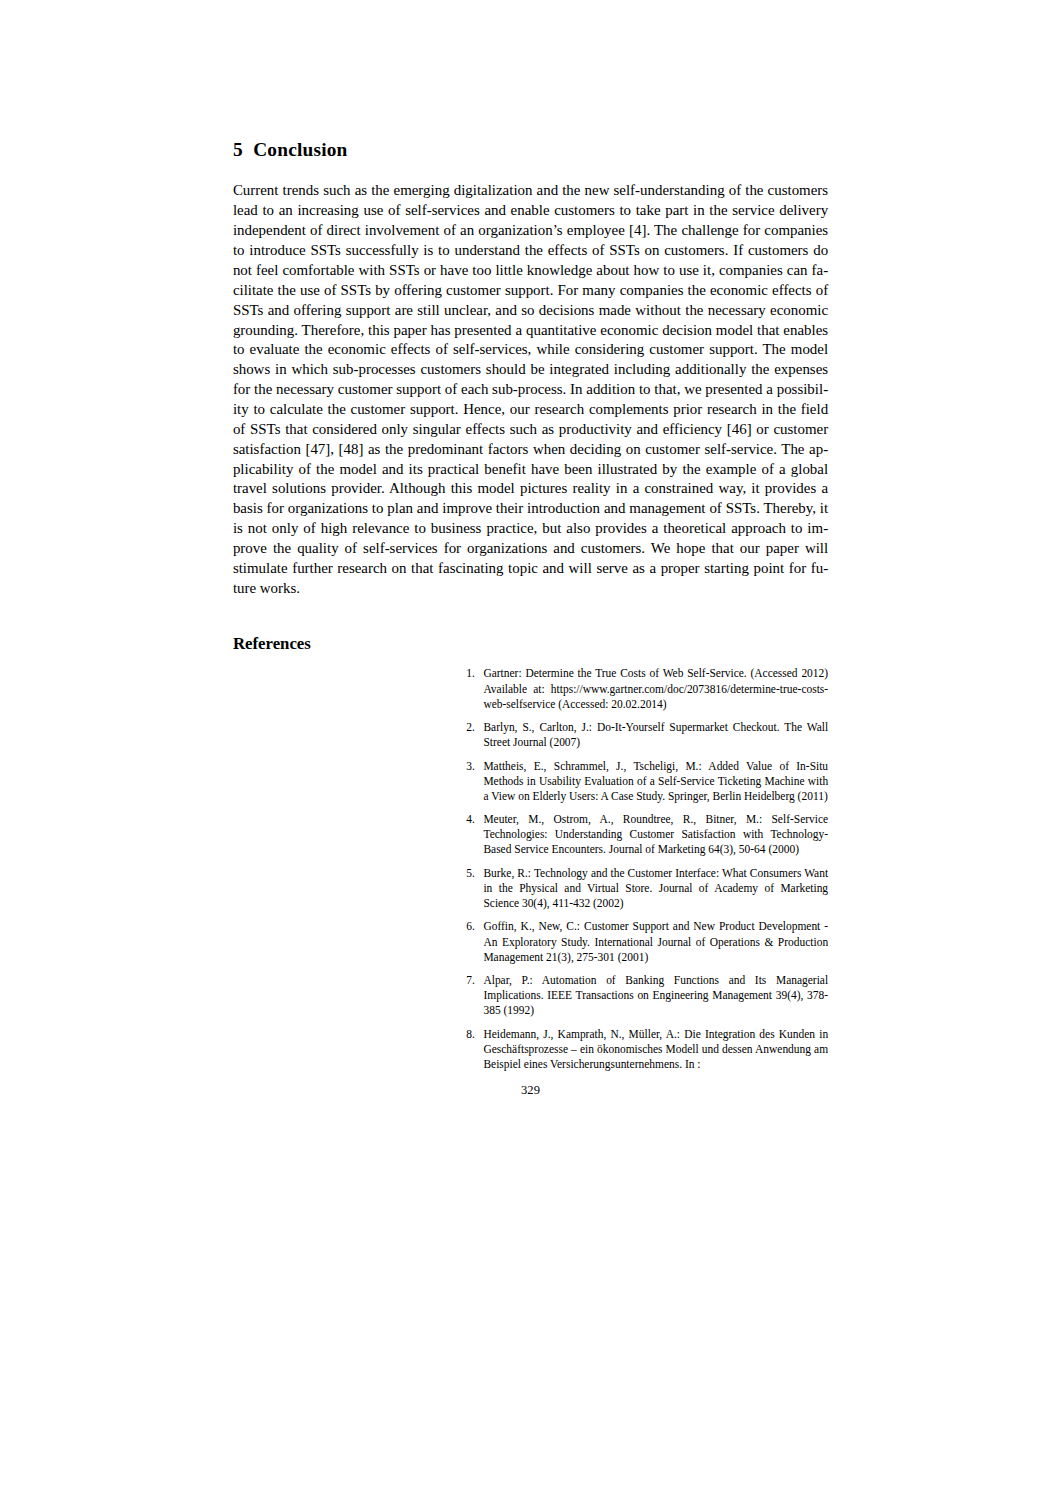5 Conclusion
Current trends such as the emerging digitalization and the new self-understanding of the customers lead to an increasing use of self-services and enable customers to take part in the service delivery independent of direct involvement of an organization’s employee [4]. The challenge for companies to introduce SSTs successfully is to understand the effects of SSTs on customers. If customers do not feel comfortable with SSTs or have too little knowledge about how to use it, companies can facilitate the use of SSTs by offering customer support. For many companies the economic effects of SSTs and offering support are still unclear, and so decisions made without the necessary economic grounding. Therefore, this paper has presented a quantitative economic decision model that enables to evaluate the economic effects of self-services, while considering customer support. The model shows in which sub-processes customers should be integrated including additionally the expenses for the necessary customer support of each sub-process. In addition to that, we presented a possibility to calculate the customer support. Hence, our research complements prior research in the field of SSTs that considered only singular effects such as productivity and efficiency [46] or customer satisfaction [47], [48] as the predominant factors when deciding on customer self-service. The applicability of the model and its practical benefit have been illustrated by the example of a global travel solutions provider. Although this model pictures reality in a constrained way, it provides a basis for organizations to plan and improve their introduction and management of SSTs. Thereby, it is not only of high relevance to business practice, but also provides a theoretical approach to improve the quality of self-services for organizations and customers. We hope that our paper will stimulate further research on that fascinating topic and will serve as a proper starting point for future works.
References
Gartner: Determine the True Costs of Web Self-Service. (Accessed 2012) Available at: https://www.gartner.com/doc/2073816/determine-true-costs-web-selfservice (Accessed: 20.02.2014)
Barlyn, S., Carlton, J.: Do-It-Yourself Supermarket Checkout. The Wall Street Journal (2007)
Mattheis, E., Schrammel, J., Tscheligi, M.: Added Value of In-Situ Methods in Usability Evaluation of a Self-Service Ticketing Machine with a View on Elderly Users: A Case Study. Springer, Berlin Heidelberg (2011)
Meuter, M., Ostrom, A., Roundtree, R., Bitner, M.: Self-Service Technologies: Understanding Customer Satisfaction with Technology-Based Service Encounters. Journal of Marketing 64(3), 50-64 (2000)
Burke, R.: Technology and the Customer Interface: What Consumers Want in the Physical and Virtual Store. Journal of Academy of Marketing Science 30(4), 411-432 (2002)
Goffin, K., New, C.: Customer Support and New Product Development - An Exploratory Study. International Journal of Operations & Production Management 21(3), 275-301 (2001)
Alpar, P.: Automation of Banking Functions and Its Managerial Implications. IEEE Transactions on Engineering Management 39(4), 378-385 (1992)
Heidemann, J., Kamprath, N., Müller, A.: Die Integration des Kunden in Geschäftsprozesse – ein ökonomisches Modell und dessen Anwendung am Beispiel eines Versicherungsunternehmens. In :
329